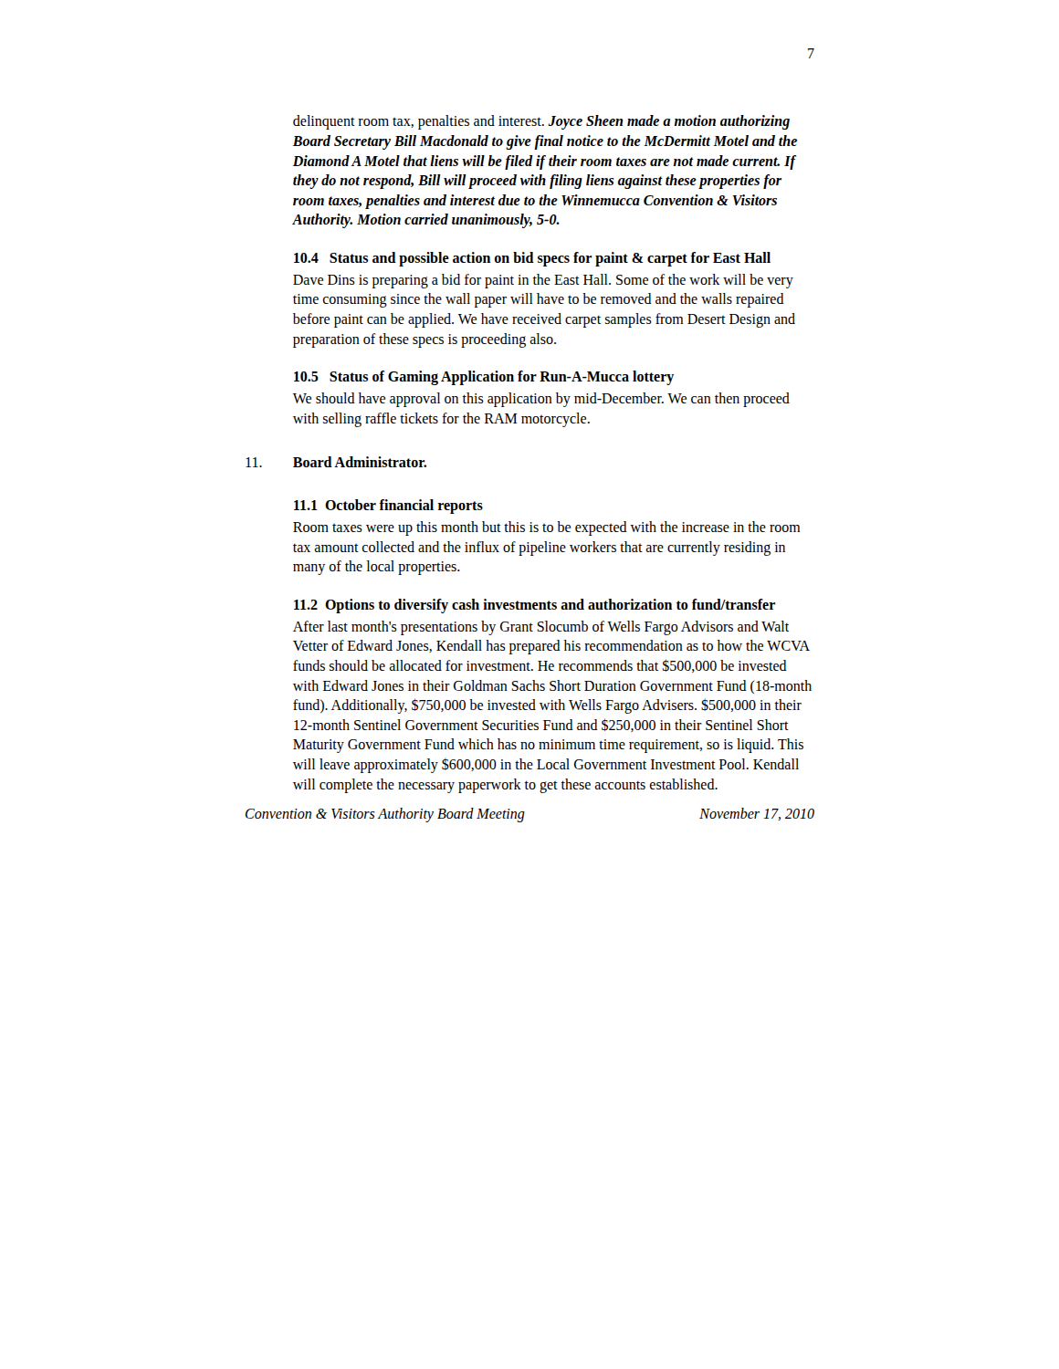7
delinquent room tax, penalties and interest. Joyce Sheen made a motion authorizing Board Secretary Bill Macdonald to give final notice to the McDermitt Motel and the Diamond A Motel that liens will be filed if their room taxes are not made current. If they do not respond, Bill will proceed with filing liens against these properties for room taxes, penalties and interest due to the Winnemucca Convention & Visitors Authority. Motion carried unanimously, 5-0.
10.4 Status and possible action on bid specs for paint & carpet for East Hall
Dave Dins is preparing a bid for paint in the East Hall. Some of the work will be very time consuming since the wall paper will have to be removed and the walls repaired before paint can be applied. We have received carpet samples from Desert Design and preparation of these specs is proceeding also.
10.5 Status of Gaming Application for Run-A-Mucca lottery
We should have approval on this application by mid-December. We can then proceed with selling raffle tickets for the RAM motorcycle.
11. Board Administrator.
11.1 October financial reports
Room taxes were up this month but this is to be expected with the increase in the room tax amount collected and the influx of pipeline workers that are currently residing in many of the local properties.
11.2 Options to diversify cash investments and authorization to fund/transfer
After last month's presentations by Grant Slocumb of Wells Fargo Advisors and Walt Vetter of Edward Jones, Kendall has prepared his recommendation as to how the WCVA funds should be allocated for investment. He recommends that $500,000 be invested with Edward Jones in their Goldman Sachs Short Duration Government Fund (18-month fund). Additionally, $750,000 be invested with Wells Fargo Advisers. $500,000 in their 12-month Sentinel Government Securities Fund and $250,000 in their Sentinel Short Maturity Government Fund which has no minimum time requirement, so is liquid. This will leave approximately $600,000 in the Local Government Investment Pool. Kendall will complete the necessary paperwork to get these accounts established.
Convention & Visitors Authority Board Meeting
November 17, 2010